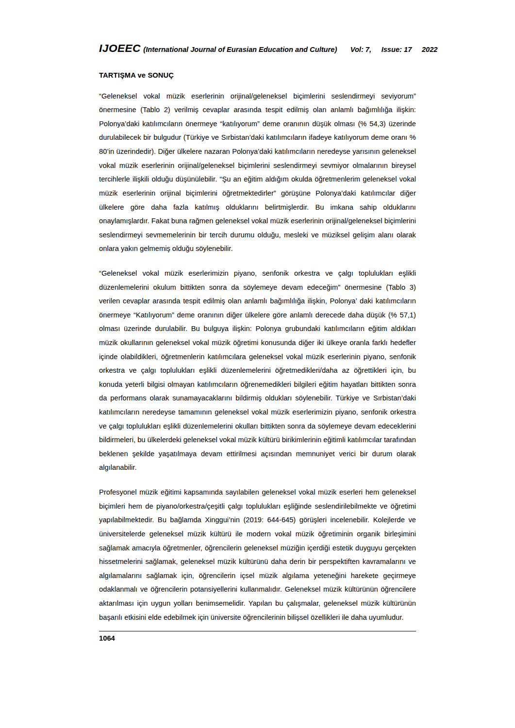IJOEEC (International Journal of Eurasian Education and Culture) Vol: 7,Issue: 172022
TARTIŞMA ve SONUÇ
“Geleneksel vokal müzik eserlerinin orijinal/geleneksel biçimlerini seslendirmeyi seviyorum” önermesine (Tablo 2) verilmiş cevaplar arasında tespit edilmiş olan anlamlı bağımlılığa ilişkin: Polonya’daki katılımcıların önermeye “katılıyorum” deme oranının düşük olması (% 54,3) üzerinde durulabilecek bir bulgudur (Türkiye ve Sırbistan’daki katılımcıların ifadeye katılıyorum deme oranı % 80’in üzerindedir). Diğer ülkelere nazaran Polonya’daki katılımcıların neredeyse yarısının geleneksel vokal müzik eserlerinin orijinal/geleneksel biçimlerini seslendirmeyi sevmiyor olmalarının bireysel tercihlerle ilişkili olduğu düşünülebilir. “Şu an eğitim aldığım okulda öğretmenlerim geleneksel vokal müzik eserlerinin orijinal biçimlerini öğretmektedirler” görüşüne Polonya’daki katılımcılar diğer ülkelere göre daha fazla katılmış olduklarını belirtmişlerdir. Bu imkana sahip olduklarını onaylamışlardır. Fakat buna rağmen geleneksel vokal müzik eserlerinin orijinal/geleneksel biçimlerini seslendirmeyi sevmemelerinin bir tercih durumu olduğu, mesleki ve müziksel gelişim alanı olarak onlara yakın gelmemiş olduğu söylenebilir.
“Geleneksel vokal müzik eserlerimizin piyano, senfonik orkestra ve çalgı toplulukları eşlikli düzenlemelerini okulum bittikten sonra da söylemeye devam edeceğim” önermesine (Tablo 3) verilen cevaplar arasında tespit edilmiş olan anlamlı bağımlılığa ilişkin, Polonya’ daki katılımcıların önermeye “Katılıyorum” deme oranının diğer ülkelere göre anlamlı derecede daha düşük (% 57,1) olması üzerinde durulabilir. Bu bulguya ilişkin: Polonya grubundaki katılımcıların eğitim aldıkları müzik okullarının geleneksel vokal müzik öğretimi konusunda diğer iki ülkeye oranla farklı hedefler içinde olabildikleri, öğretmenlerin katılımcılara geleneksel vokal müzik eserlerinin piyano, senfonik orkestra ve çalgı toplulukları eşlikli düzenlemelerini öğretmedikleri/daha az öğrettikleri için, bu konuda yeterli bilgisi olmayan katılımcıların öğrenemedikleri bilgileri eğitim hayatları bittikten sonra da performans olarak sunamayacaklarını bildirmiş oldukları söylenebilir. Türkiye ve Sırbistan’daki katılımcıların neredeyse tamamının geleneksel vokal müzik eserlerimizin piyano, senfonik orkestra ve çalgı toplulukları eşlikli düzenlemelerini okulları bittikten sonra da söylemeye devam edeceklerini bildirmeleri, bu ülkelerdeki geleneksel vokal müzik kültürü birikimlerinin eğitimli katılımcılar tarafından beklenen şekilde yaşatılmaya devam ettirilmesi açısından memnuniyet verici bir durum olarak algılanabilir.
Profesyonel müzik eğitimi kapsamında sayılabilen geleneksel vokal müzik eserleri hem geleneksel biçimleri hem de piyano/orkestra/çeşitli çalgı toplulukları eşliğinde seslendirilebilmekte ve öğretimi yapılabilmektedir. Bu bağlamda Xinggui’nin (2019: 644-645) görüşleri incelenebilir. Kolejlerde ve üniversitelerde geleneksel müzik kültürü ile modern vokal müzik öğretiminin organik birleşimini sağlamak amacıyla öğretmenler, öğrencilerin geleneksel müziğin içerdiği estetik duyguyu gerçekten hissetmelerini sağlamak, geleneksel müzik kültürünü daha derin bir perspektiften kavramalarını ve algılamalarını sağlamak için, öğrencilerin içsel müzik algılama yeteneğini harekete geçirmeye odaklanmalı ve öğrencilerin potansiyellerini kullanmalıdır. Geleneksel müzik kültürünün öğrencilere aktarılması için uygun yolları benimsemelidir. Yapılan bu çalışmalar, geleneksel müzik kültürünün başarılı etkisini elde edebilmek için üniversite öğrencilerinin bilişsel özellikleri ile daha uyumludur.
1064